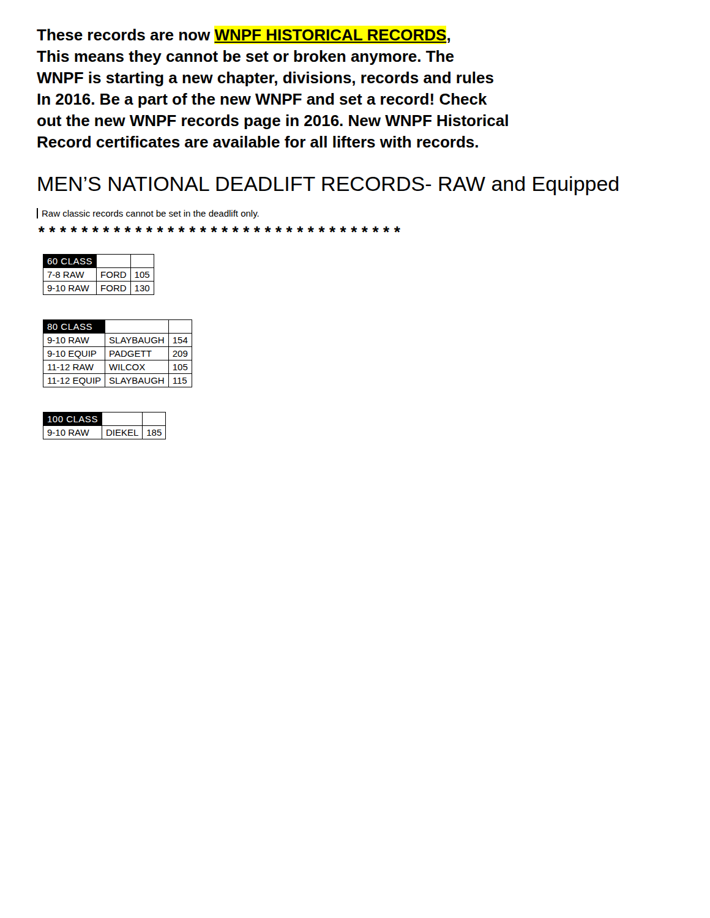These records are now WNPF HISTORICAL RECORDS,
This means they cannot be set or broken anymore. The
WNPF is starting a new chapter, divisions, records and rules
In 2016. Be a part of the new WNPF and set a record! Check
out the new WNPF records page in 2016. New WNPF Historical
Record certificates are available for all lifters with records.
MEN’S NATIONAL DEADLIFT RECORDS- RAW and Equipped
Raw classic records cannot be set in the deadlift only.
**********************************
| 60 CLASS | | |
| 7-8 RAW | FORD | 105 |
| 9-10 RAW | FORD | 130 |
| 80 CLASS | | |
| 9-10 RAW | SLAYBAUGH | 154 |
| 9-10 EQUIP | PADGETT | 209 |
| 11-12 RAW | WILCOX | 105 |
| 11-12 EQUIP | SLAYBAUGH | 115 |
| 100 CLASS | | |
| 9-10 RAW | DIEKEL | 185 |